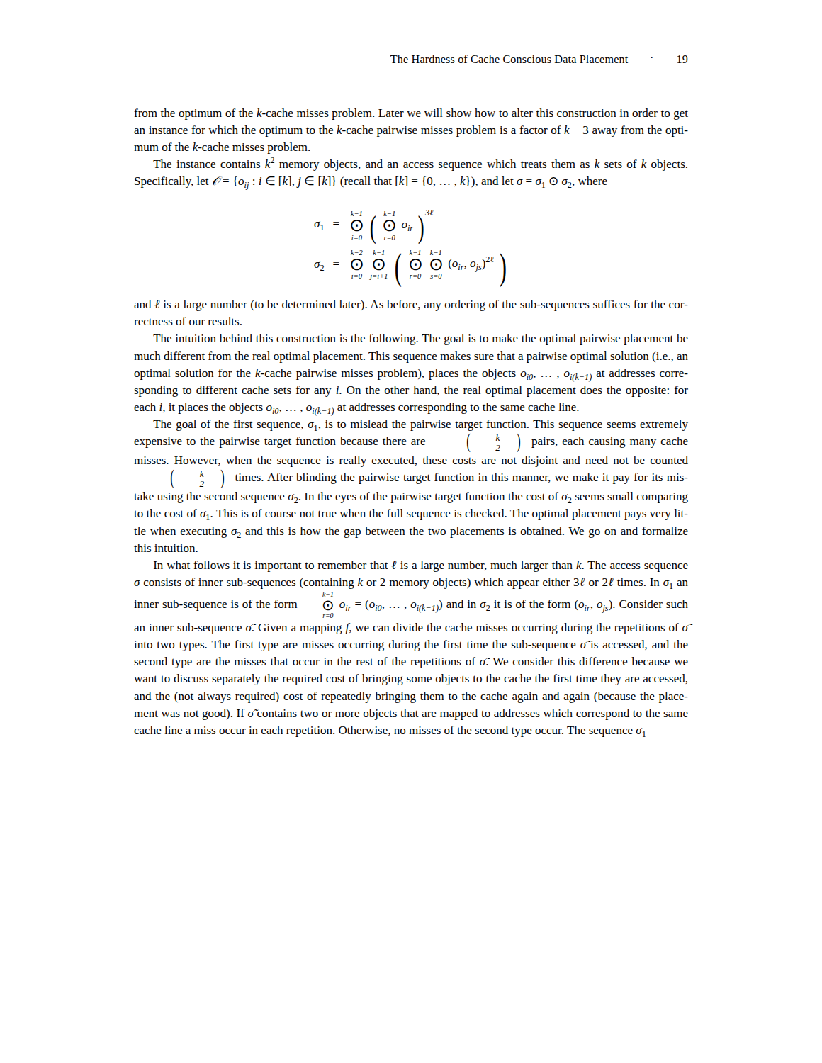The Hardness of Cache Conscious Data Placement·19
from the optimum of the k-cache misses problem. Later we will show how to alter this construction in order to get an instance for which the optimum to the k-cache pairwise misses problem is a factor of k − 3 away from the optimum of the k-cache misses problem.
The instance contains k2 memory objects, and an access sequence which treats them as k sets of k objects. Specifically, let 𝒪 = {oij : i ∈ [k], j ∈ [k]} (recall that [k] = {0, … , k}), and let σ = σ1 ⊙ σ2, where
| σ 1 | = | k−1 ⊙ i=0 ( k−1 ⊙ r=0 o ir ) 3ℓ |
| σ 2 | = | k−2 ⊙ i=0 k−1 ⊙ j=i+1 ( k−1 ⊙ r=0 k−1 ⊙ s=0 ( o ir , o js ) 2ℓ ) |
and ℓ is a large number (to be determined later). As before, any ordering of the sub-sequences suffices for the correctness of our results.
The intuition behind this construction is the following. The goal is to make the optimal pairwise placement be much different from the real optimal placement. This sequence makes sure that a pairwise optimal solution (i.e., an optimal solution for the k-cache pairwise misses problem), places the objects oi0, … , oi(k−1) at addresses corresponding to different cache sets for any i. On the other hand, the real optimal placement does the opposite: for each i, it places the objects oi0, … , oi(k−1) at addresses corresponding to the same cache line.
The goal of the first sequence, σ1, is to mislead the pairwise target function. This sequence seems extremely expensive to the pairwise target function because there are (k 2) pairs, each causing many cache misses. However, when the sequence is really executed, these costs are not disjoint and need not be counted (k 2) times. After blinding the pairwise target function in this manner, we make it pay for its mistake using the second sequence σ2. In the eyes of the pairwise target function the cost of σ2 seems small comparing to the cost of σ1. This is of course not true when the full sequence is checked. The optimal placement pays very little when executing σ2 and this is how the gap between the two placements is obtained. We go on and formalize this intuition.
In what follows it is important to remember that ℓ is a large number, much larger than k. The access sequence σ consists of inner sub-sequences (containing k or 2 memory objects) which appear either 3ℓ or 2ℓ times. In σ1 an inner sub-sequence is of the form k−1⊙r=0 oir = (oi0, … , oi(k−1)) and in σ2 it is of the form (oir, ojs). Consider such an inner sub-sequence σ̃. Given a mapping f, we can divide the cache misses occurring during the repetitions of σ̃ into two types. The first type are misses occurring during the first time the sub-sequence σ̃ is accessed, and the second type are the misses that occur in the rest of the repetitions of σ̃. We consider this difference because we want to discuss separately the required cost of bringing some objects to the cache the first time they are accessed, and the (not always required) cost of repeatedly bringing them to the cache again and again (because the placement was not good). If σ̃ contains two or more objects that are mapped to addresses which correspond to the same cache line a miss occur in each repetition. Otherwise, no misses of the second type occur. The sequence σ1